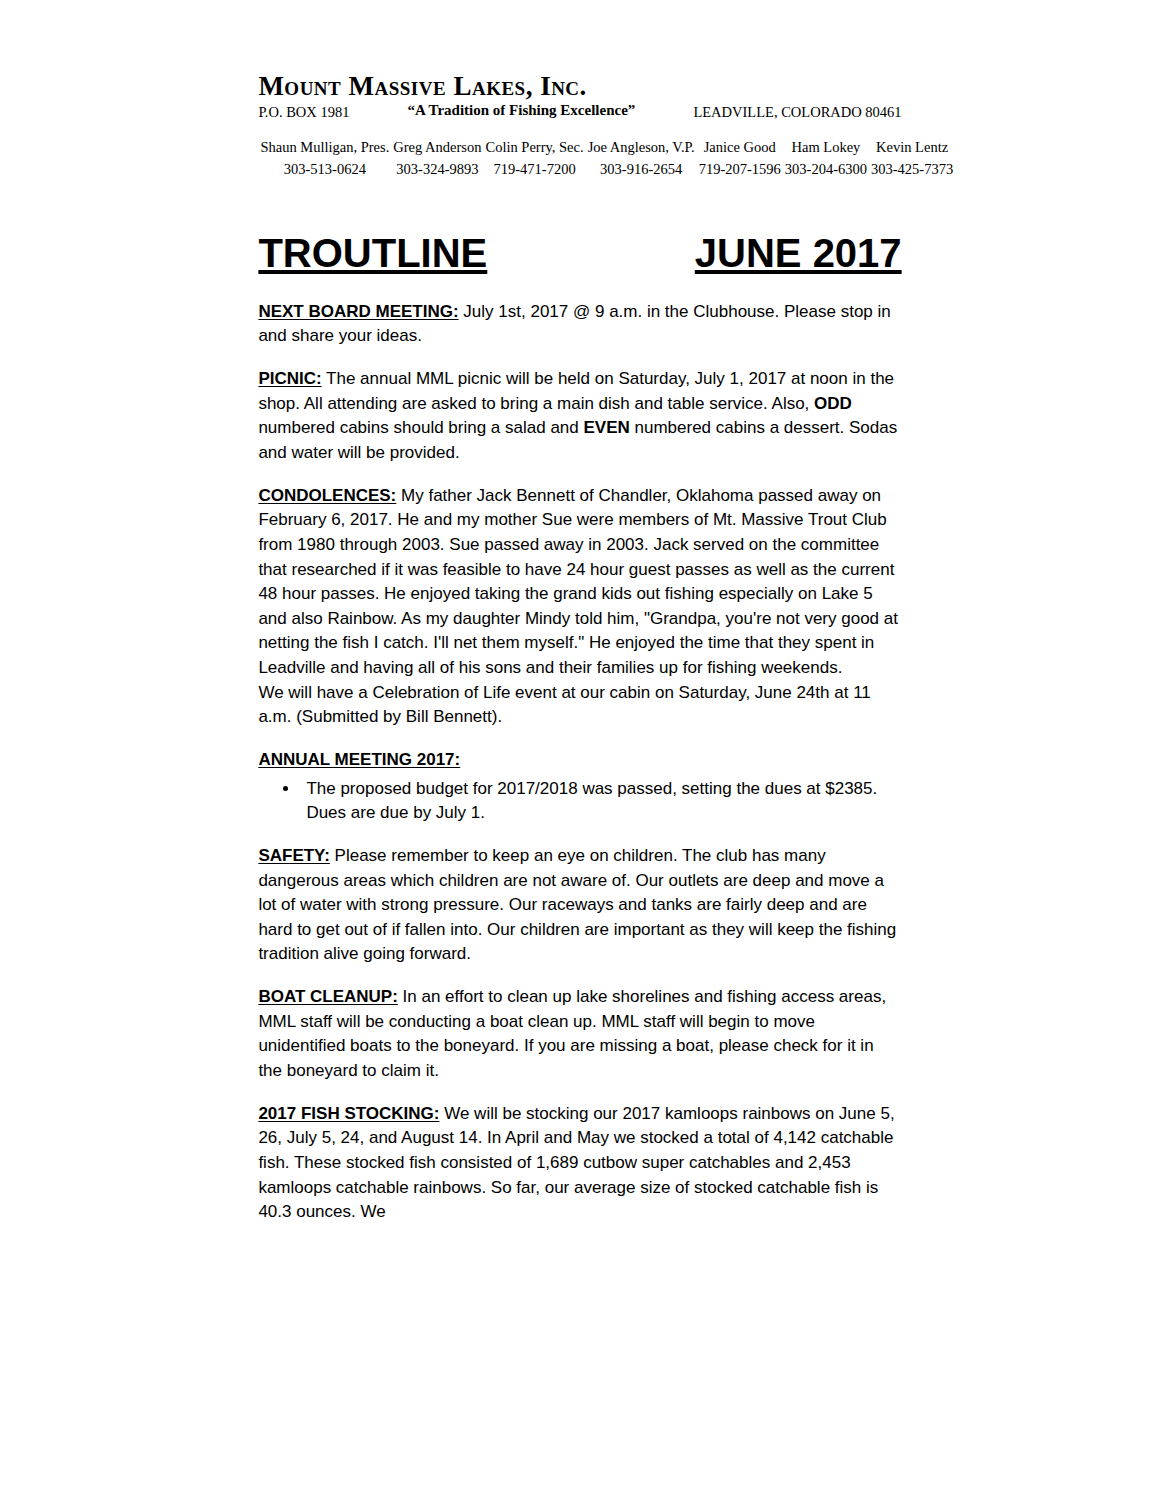Mount Massive Lakes, Inc.
P.O. BOX 1981
“A Tradition of Fishing Excellence”
LEADVILLE, COLORADO 80461
| Shaun Mulligan, Pres. | Greg Anderson | Colin Perry, Sec. | Joe Angleson, V.P. | Janice Good | Ham Lokey | Kevin Lentz |
| 303-513-0624 | 303-324-9893 | 719-471-7200 | 303-916-2654 | 719-207-1596 | 303-204-6300 | 303-425-7373 |
TROUTLINE JUNE 2017
NEXT BOARD MEETING: July 1st, 2017 @ 9 a.m. in the Clubhouse. Please stop in and share your ideas.
PICNIC: The annual MML picnic will be held on Saturday, July 1, 2017 at noon in the shop. All attending are asked to bring a main dish and table service. Also, ODD numbered cabins should bring a salad and EVEN numbered cabins a dessert. Sodas and water will be provided.
CONDOLENCES: My father Jack Bennett of Chandler, Oklahoma passed away on February 6, 2017. He and my mother Sue were members of Mt. Massive Trout Club from 1980 through 2003. Sue passed away in 2003. Jack served on the committee that researched if it was feasible to have 24 hour guest passes as well as the current 48 hour passes. He enjoyed taking the grand kids out fishing especially on Lake 5 and also Rainbow. As my daughter Mindy told him, "Grandpa, you're not very good at netting the fish I catch. I'll net them myself." He enjoyed the time that they spent in Leadville and having all of his sons and their families up for fishing weekends.
We will have a Celebration of Life event at our cabin on Saturday, June 24th at 11 a.m. (Submitted by Bill Bennett).
ANNUAL MEETING 2017:
The proposed budget for 2017/2018 was passed, setting the dues at $2385. Dues are due by July 1.
SAFETY: Please remember to keep an eye on children. The club has many dangerous areas which children are not aware of. Our outlets are deep and move a lot of water with strong pressure. Our raceways and tanks are fairly deep and are hard to get out of if fallen into. Our children are important as they will keep the fishing tradition alive going forward.
BOAT CLEANUP: In an effort to clean up lake shorelines and fishing access areas, MML staff will be conducting a boat clean up. MML staff will begin to move unidentified boats to the boneyard. If you are missing a boat, please check for it in the boneyard to claim it.
2017 FISH STOCKING: We will be stocking our 2017 kamloops rainbows on June 5, 26, July 5, 24, and August 14. In April and May we stocked a total of 4,142 catchable fish. These stocked fish consisted of 1,689 cutbow super catchables and 2,453 kamloops catchable rainbows. So far, our average size of stocked catchable fish is 40.3 ounces. We